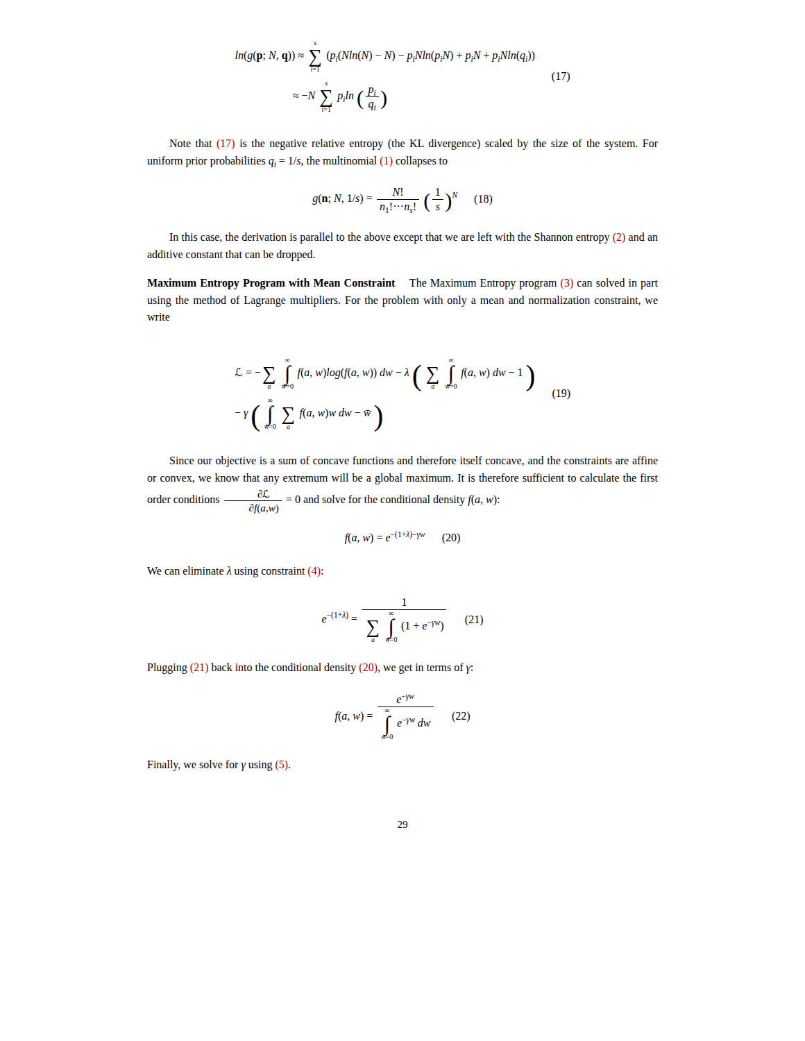ln(g(p; N, q)) ≈ s∑i=1 (pi(Nln(N) − N) − piNln(piN) + piN + piNln(qi))
≈ −N s∑i=1 piln (pi qi)
(17)
Note that (17) is the negative relative entropy (the KL divergence) scaled by the size of the system. For uniform prior probabilities qi = 1/s, the multinomial (1) collapses to
g(n; N, 1/s) = N!n1!···ns! (1 s)N
(18)
In this case, the derivation is parallel to the above except that we are left with the Shannon entropy (2) and an additive constant that can be dropped.
Maximum Entropy Program with Mean Constraint The Maximum Entropy program (3) can solved in part using the method of Lagrange multipliers. For the problem with only a mean and normalization constraint, we write
ℒ = − ∑a ∞∫w=0 f(a, w)log(f(a, w)) dw − λ ( ∑a ∞∫w=0 f(a, w) dw − 1 )
− γ ( ∞∫w=0 ∑a f(a, w)w dw − w̄ )
(19)
Since our objective is a sum of concave functions and therefore itself concave, and the constraints are affine or convex, we know that any extremum will be a global maximum. It is therefore sufficient to calculate the first order conditions ∂ℒ∂f(a,w) = 0 and solve for the conditional density f(a, w):
f(a, w) = e−(1+λ)−γw
(20)
We can eliminate λ using constraint (4):
e−(1+λ) = 1 ∑a ∞∫w=0 (1 + e−γw)
(21)
Plugging (21) back into the conditional density (20), we get in terms of γ:
f(a, w) = e−γw ∞∫w=0 e−γw dw
(22)
Finally, we solve for γ using (5).
29